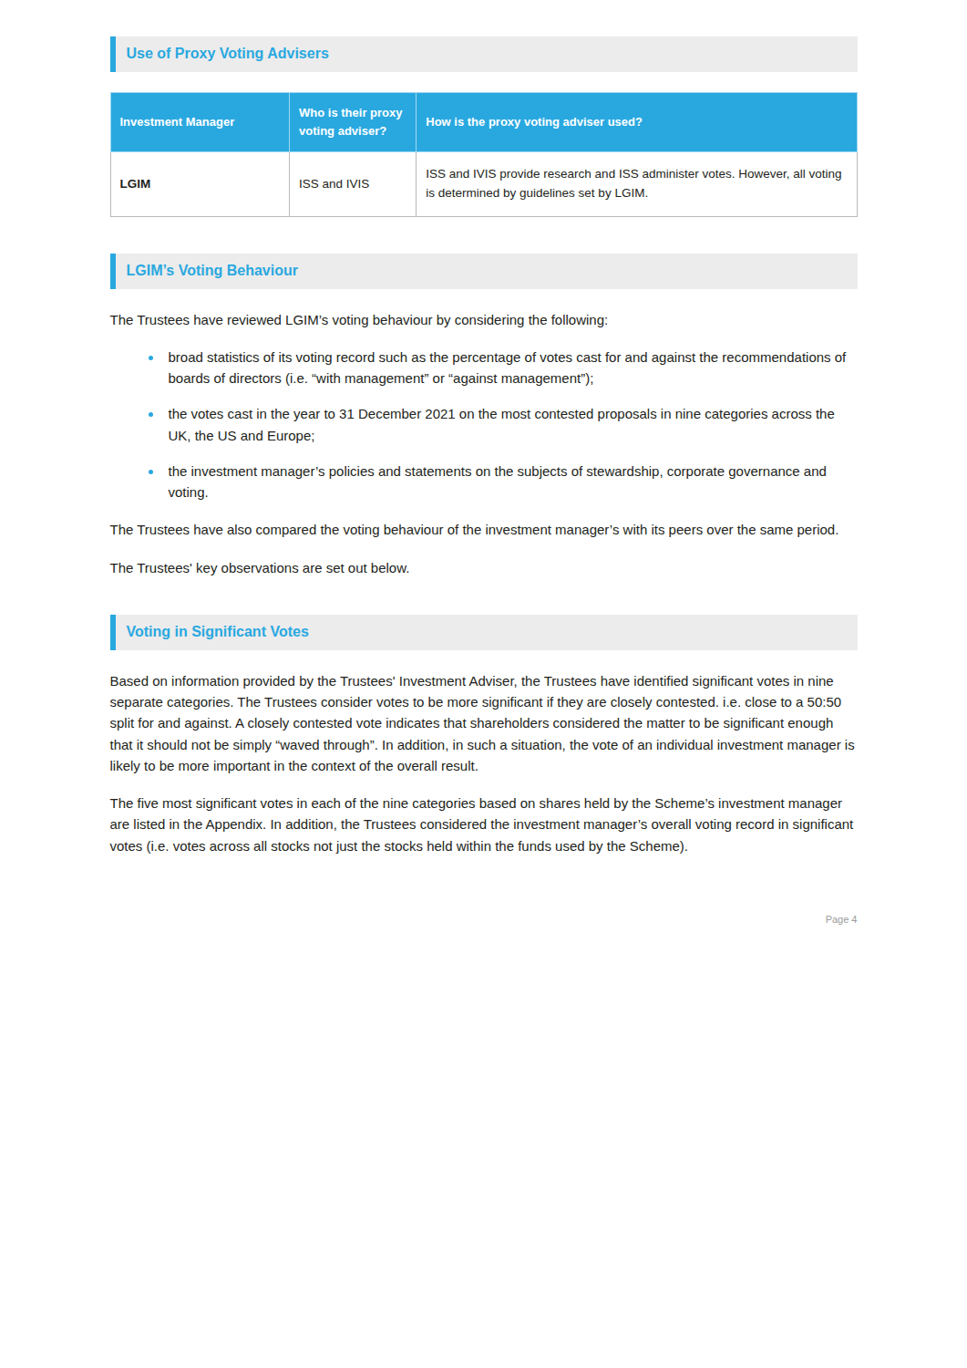Use of Proxy Voting Advisers
| Investment Manager | Who is their proxy voting adviser? | How is the proxy voting adviser used? |
| --- | --- | --- |
| LGIM | ISS and IVIS | ISS and IVIS provide research and ISS administer votes. However, all voting is determined by guidelines set by LGIM. |
LGIM’s Voting Behaviour
The Trustees have reviewed LGIM’s voting behaviour by considering the following:
broad statistics of its voting record such as the percentage of votes cast for and against the recommendations of boards of directors (i.e. “with management” or “against management”);
the votes cast in the year to 31 December 2021 on the most contested proposals in nine categories across the UK, the US and Europe;
the investment manager’s policies and statements on the subjects of stewardship, corporate governance and voting.
The Trustees have also compared the voting behaviour of the investment manager’s with its peers over the same period.
The Trustees' key observations are set out below.
Voting in Significant Votes
Based on information provided by the Trustees' Investment Adviser, the Trustees have identified significant votes in nine separate categories. The Trustees consider votes to be more significant if they are closely contested. i.e. close to a 50:50 split for and against. A closely contested vote indicates that shareholders considered the matter to be significant enough that it should not be simply “waved through”. In addition, in such a situation, the vote of an individual investment manager is likely to be more important in the context of the overall result.
The five most significant votes in each of the nine categories based on shares held by the Scheme’s investment manager are listed in the Appendix. In addition, the Trustees considered the investment manager’s overall voting record in significant votes (i.e. votes across all stocks not just the stocks held within the funds used by the Scheme).
Page 4